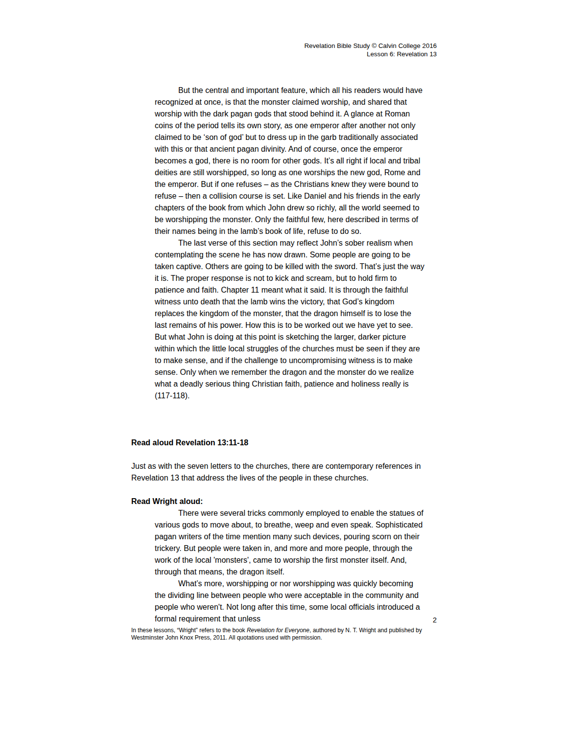Revelation Bible Study © Calvin College 2016
Lesson 6: Revelation 13
But the central and important feature, which all his readers would have recognized at once, is that the monster claimed worship, and shared that worship with the dark pagan gods that stood behind it. A glance at Roman coins of the period tells its own story, as one emperor after another not only claimed to be ‘son of god’ but to dress up in the garb traditionally associated with this or that ancient pagan divinity. And of course, once the emperor becomes a god, there is no room for other gods. It’s all right if local and tribal deities are still worshipped, so long as one worships the new god, Rome and the emperor. But if one refuses – as the Christians knew they were bound to refuse – then a collision course is set. Like Daniel and his friends in the early chapters of the book from which John drew so richly, all the world seemed to be worshipping the monster. Only the faithful few, here described in terms of their names being in the lamb’s book of life, refuse to do so.
The last verse of this section may reflect John’s sober realism when contemplating the scene he has now drawn. Some people are going to be taken captive. Others are going to be killed with the sword. That’s just the way it is. The proper response is not to kick and scream, but to hold firm to patience and faith. Chapter 11 meant what it said. It is through the faithful witness unto death that the lamb wins the victory, that God’s kingdom replaces the kingdom of the monster, that the dragon himself is to lose the last remains of his power. How this is to be worked out we have yet to see. But what John is doing at this point is sketching the larger, darker picture within which the little local struggles of the churches must be seen if they are to make sense, and if the challenge to uncompromising witness is to make sense. Only when we remember the dragon and the monster do we realize what a deadly serious thing Christian faith, patience and holiness really is (117-118).
Read aloud Revelation 13:11-18
Just as with the seven letters to the churches, there are contemporary references in Revelation 13 that address the lives of the people in these churches.
Read Wright aloud:
There were several tricks commonly employed to enable the statues of various gods to move about, to breathe, weep and even speak. Sophisticated pagan writers of the time mention many such devices, pouring scorn on their trickery. But people were taken in, and more and more people, through the work of the local 'monsters', came to worship the first monster itself. And, through that means, the dragon itself.
What’s more, worshipping or nor worshipping was quickly becoming the dividing line between people who were acceptable in the community and people who weren't. Not long after this time, some local officials introduced a formal requirement that unless
2
In these lessons, “Wright” refers to the book Revelation for Everyone, authored by N. T. Wright and published by Westminster John Knox Press, 2011. All quotations used with permission.